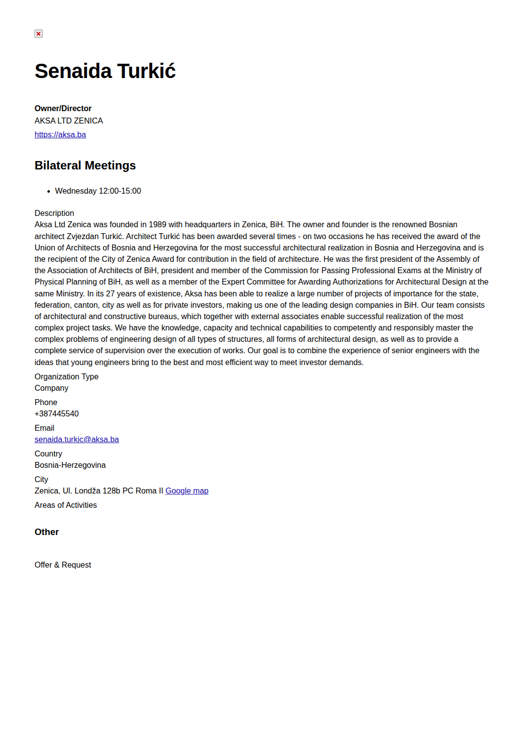Senaida Turkić
Owner/Director
AKSA LTD ZENICA
https://aksa.ba
Bilateral Meetings
Wednesday 12:00-15:00
Description
Aksa Ltd Zenica was founded in 1989 with headquarters in Zenica, BiH. The owner and founder is the renowned Bosnian architect Zvjezdan Turkić. Architect Turkić has been awarded several times - on two occasions he has received the award of the Union of Architects of Bosnia and Herzegovina for the most successful architectural realization in Bosnia and Herzegovina and is the recipient of the City of Zenica Award for contribution in the field of architecture. He was the first president of the Assembly of the Association of Architects of BiH, president and member of the Commission for Passing Professional Exams at the Ministry of Physical Planning of BiH, as well as a member of the Expert Committee for Awarding Authorizations for Architectural Design at the same Ministry. In its 27 years of existence, Aksa has been able to realize a large number of projects of importance for the state, federation, canton, city as well as for private investors, making us one of the leading design companies in BiH. Our team consists of architectural and constructive bureaus, which together with external associates enable successful realization of the most complex project tasks. We have the knowledge, capacity and technical capabilities to competently and responsibly master the complex problems of engineering design of all types of structures, all forms of architectural design, as well as to provide a complete service of supervision over the execution of works. Our goal is to combine the experience of senior engineers with the ideas that young engineers bring to the best and most efficient way to meet investor demands.
Organization Type
Company
Phone
+387445540
Email
senaida.turkic@aksa.ba
Country
Bosnia-Herzegovina
City
Zenica, Ul. Londža 128b PC Roma II Google map
Areas of Activities
Other
Offer & Request